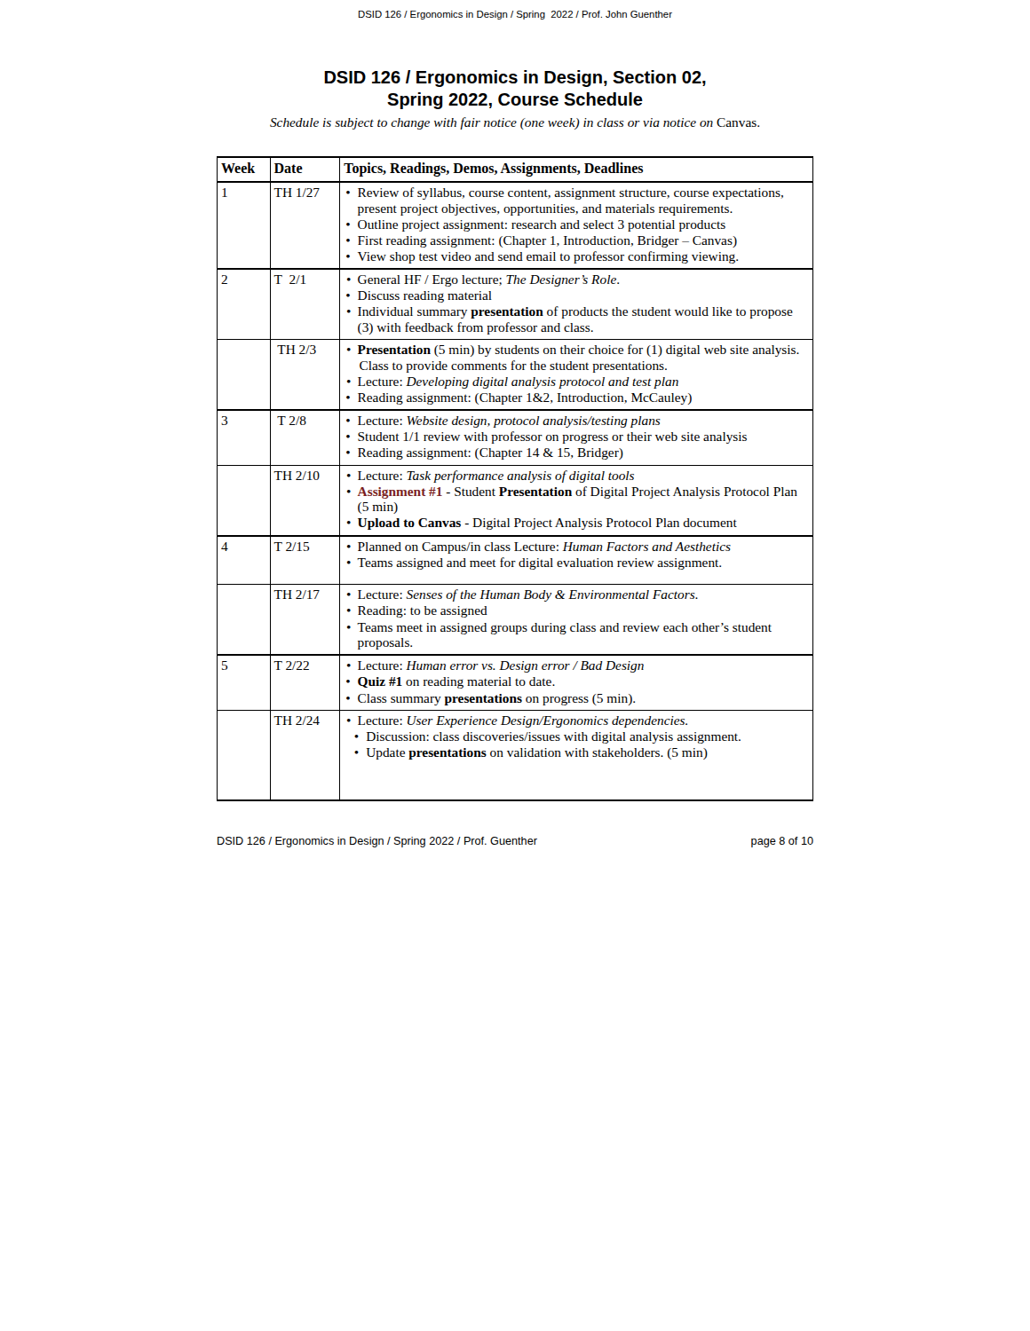DSID 126 / Ergonomics in Design / Spring 2022 / Prof. John Guenther
DSID 126 / Ergonomics in Design, Section 02,
Spring 2022, Course Schedule
Schedule is subject to change with fair notice (one week) in class or via notice on Canvas.
| Week | Date | Topics, Readings, Demos, Assignments, Deadlines |
| --- | --- | --- |
| 1 | TH 1/27 | Review of syllabus, course content, assignment structure, course expectations, present project objectives, opportunities, and materials requirements. Outline project assignment: research and select 3 potential products First reading assignment: (Chapter 1, Introduction, Bridger – Canvas) View shop test video and send email to professor confirming viewing. |
| 2 | T 2/1 | General HF / Ergo lecture; The Designer’s Role . Discuss reading material Individual summary presentation of products the student would like to propose (3) with feedback from professor and class. |
| | TH 2/3 | Presentation (5 min) by students on their choice for (1) digital web site analysis. Class to provide comments for the student presentations. Lecture: Developing digital analysis protocol and test plan Reading assignment: (Chapter 1&2, Introduction, McCauley) |
| 3 | T 2/8 | Lecture: Website design, protocol analysis/testing plans Student 1/1 review with professor on progress or their web site analysis Reading assignment: (Chapter 14 & 15, Bridger) |
| | TH 2/10 | Lecture: Task performance analysis of digital tools Assignment #1 - Student Presentation of Digital Project Analysis Protocol Plan (5 min) Upload to Canvas - Digital Project Analysis Protocol Plan document |
| 4 | T 2/15 | Planned on Campus/in class Lecture: Human Factors and Aesthetics Teams assigned and meet for digital evaluation review assignment. |
| | TH 2/17 | Lecture: Senses of the Human Body & Environmental Factors . Reading: to be assigned Teams meet in assigned groups during class and review each other’s student proposals. |
| 5 | T 2/22 | Lecture: Human error vs. Design error / Bad Design Quiz #1 on reading material to date. Class summary presentations on progress (5 min). |
| | TH 2/24 | Lecture: User Experience Design/Ergonomics dependencies. Discussion: class discoveries/issues with digital analysis assignment. Update presentations on validation with stakeholders. (5 min) |
DSID 126 / Ergonomics in Design / Spring 2022 / Prof. Guenther page 8 of 10